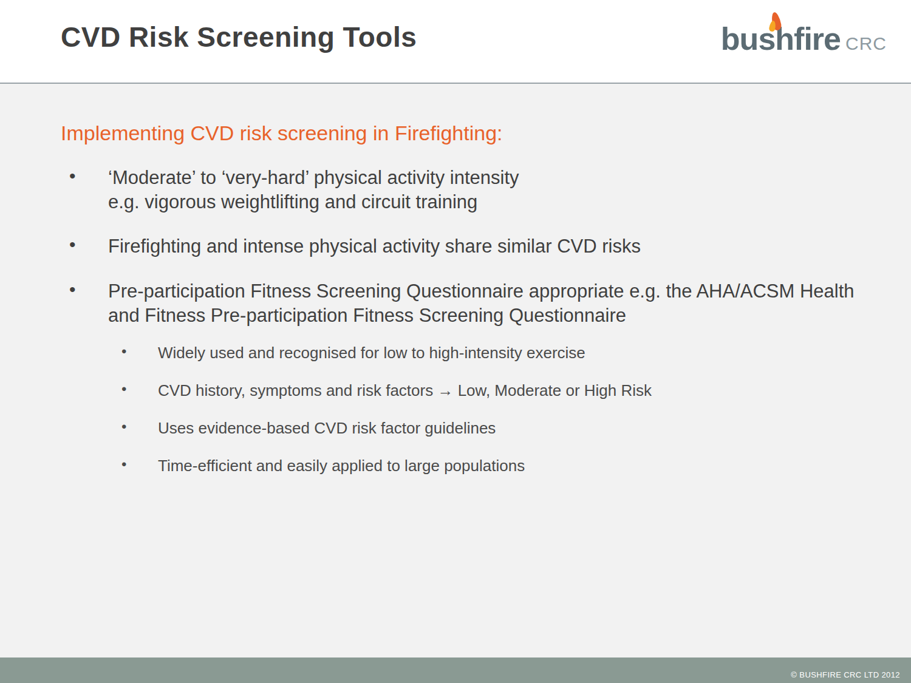CVD Risk Screening Tools
bushfire CRC
Implementing CVD risk screening in Firefighting:
‘Moderate’ to ‘very-hard’ physical activity intensity
e.g. vigorous weightlifting and circuit training
Firefighting and intense physical activity share similar CVD risks
Pre-participation Fitness Screening Questionnaire appropriate e.g. the AHA/ACSM Health and Fitness Pre-participation Fitness Screening Questionnaire
Widely used and recognised for low to high-intensity exercise
CVD history, symptoms and risk factors → Low, Moderate or High Risk
Uses evidence-based CVD risk factor guidelines
Time-efficient and easily applied to large populations
© BUSHFIRE CRC LTD 2012